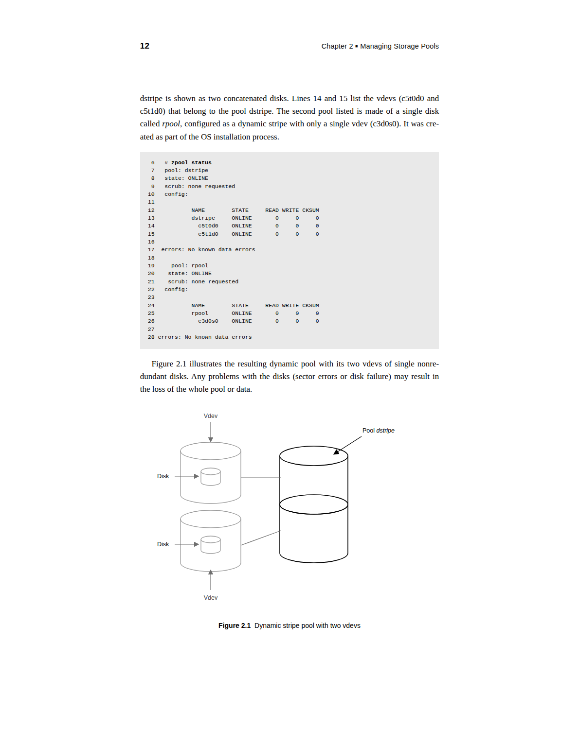12 Chapter 2■Managing Storage Pools
dstripe is shown as two concatenated disks. Lines 14 and 15 list the vdevs (c5t0d0 and c5t1d0) that belong to the pool dstripe. The second pool listed is made of a single disk called rpool, configured as a dynamic stripe with only a single vdev (c3d0s0). It was created as part of the OS installation process.
6 # zpool status 7 pool: dstripe 8 state: ONLINE 9 scrub: none requested 10 config: 11 12 NAME STATE READ WRITE CKSUM 13 dstripe ONLINE 0 0 0 14 c5t0d0 ONLINE 0 0 0 15 c5t1d0 ONLINE 0 0 0 16 17 errors: No known data errors 18 19 pool: rpool 20 state: ONLINE 21 scrub: none requested 22 config: 23 24 NAME STATE READ WRITE CKSUM 25 rpool ONLINE 0 0 0 26 c3d0s0 ONLINE 0 0 0 27 28 errors: No known data errors
Figure 2.1 illustrates the resulting dynamic pool with its two vdevs of single nonredundant disks. Any problems with the disks (sector errors or disk failure) may result in the loss of the whole pool or data.
Vdev Disk Disk Vdev Pool dstripe
Figure 2.1 Dynamic stripe pool with two vdevs